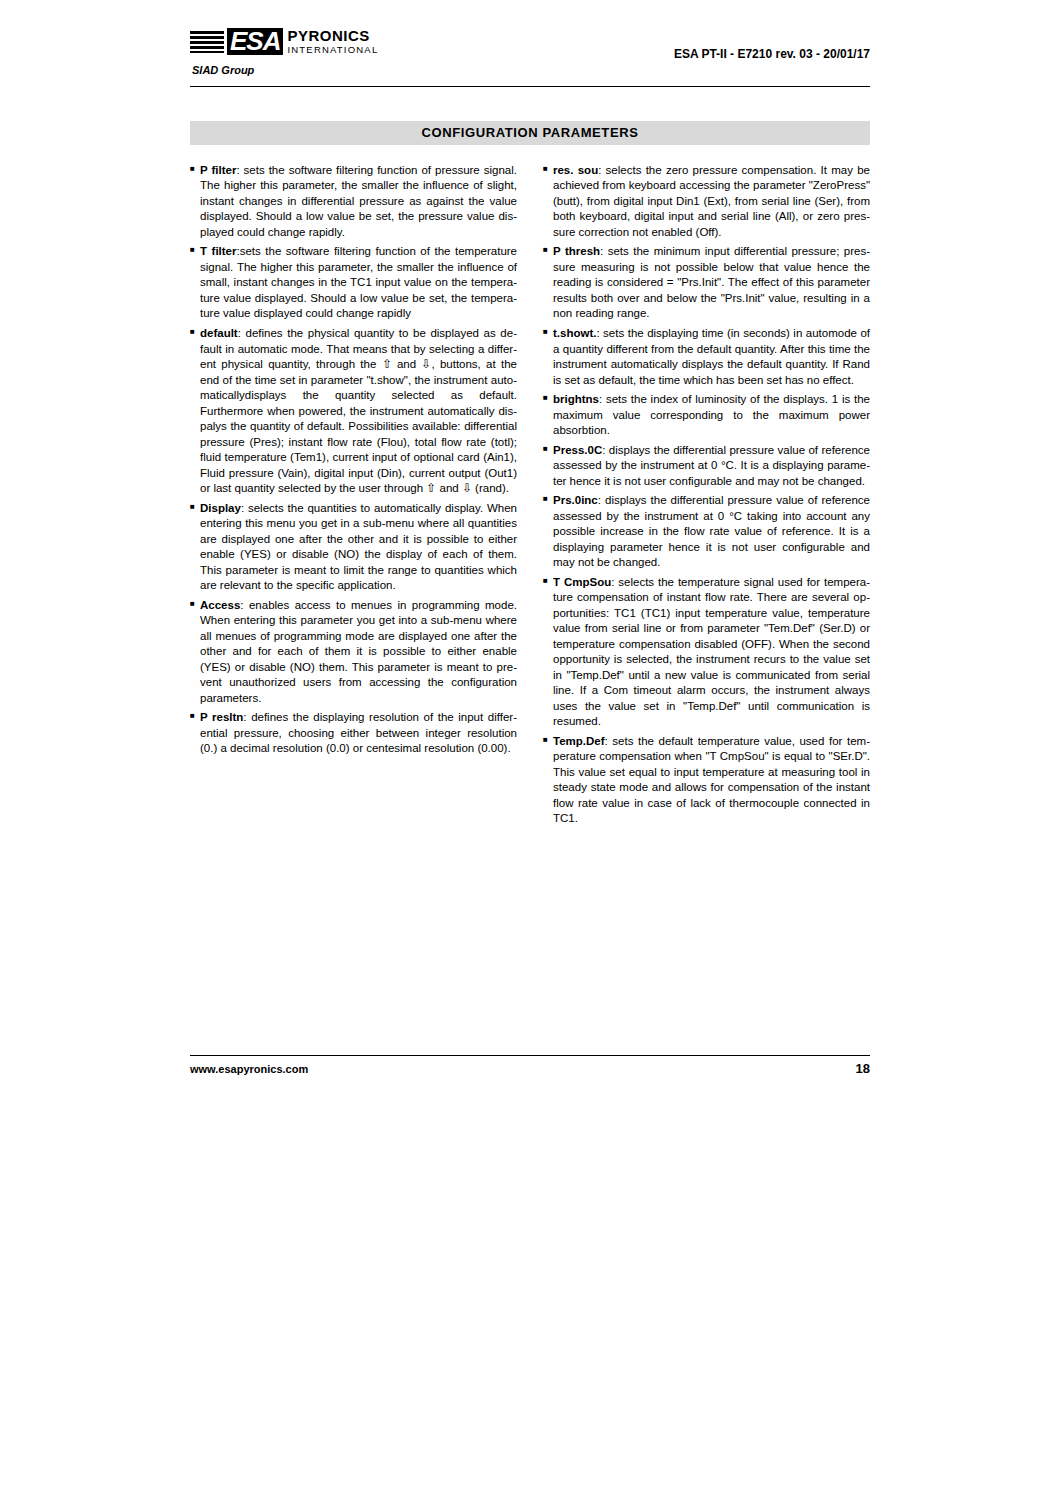ESA PYRONICS
INTERNATIONAL
SIAD Group
ESA PT-II - E7210 rev. 03 - 20/01/17
CONFIGURATION PARAMETERS
P filter: sets the software filtering function of pressure signal. The higher this parameter, the smaller the influence of slight, instant changes in differential pressure as against the value displayed. Should a low value be set, the pressure value displayed could change rapidly.
T filter:sets the software filtering function of the temperature signal. The higher this parameter, the smaller the influence of small, instant changes in the TC1 input value on the temperature value displayed. Should a low value be set, the temperature value displayed could change rapidly
default: defines the physical quantity to be displayed as default in automatic mode. That means that by selecting a different physical quantity, through the ⇧ and ⇩, buttons, at the end of the time set in parameter "t.show", the instrument automaticallydisplays the quantity selected as default. Furthermore when powered, the instrument automatically dispalys the quantity of default. Possibilities available: differential pressure (Pres); instant flow rate (Flou), total flow rate (totl); fluid temperature (Tem1), current input of optional card (Ain1), Fluid pressure (Vain), digital input (Din), current output (Out1) or last quantity selected by the user through ⇧ and ⇩ (rand).
Display: selects the quantities to automatically display. When entering this menu you get in a sub-menu where all quantities are displayed one after the other and it is possible to either enable (YES) or disable (NO) the display of each of them. This parameter is meant to limit the range to quantities which are relevant to the specific application.
Access: enables access to menues in programming mode. When entering this parameter you get into a sub-menu where all menues of programming mode are displayed one after the other and for each of them it is possible to either enable (YES) or disable (NO) them. This parameter is meant to prevent unauthorized users from accessing the configuration parameters.
P resltn: defines the displaying resolution of the input differential pressure, choosing either between integer resolution (0.) a decimal resolution (0.0) or centesimal resolution (0.00).
res. sou: selects the zero pressure compensation. It may be achieved from keyboard accessing the parameter "ZeroPress" (butt), from digital input Din1 (Ext), from serial line (Ser), from both keyboard, digital input and serial line (All), or zero pressure correction not enabled (Off).
P thresh: sets the minimum input differential pressure; pressure measuring is not possible below that value hence the reading is considered = "Prs.Init". The effect of this parameter results both over and below the "Prs.Init" value, resulting in a non reading range.
t.showt.: sets the displaying time (in seconds) in automode of a quantity different from the default quantity. After this time the instrument automatically displays the default quantity. If Rand is set as default, the time which has been set has no effect.
brightns: sets the index of luminosity of the displays. 1 is the maximum value corresponding to the maximum power absorbtion.
Press.0C: displays the differential pressure value of reference assessed by the instrument at 0 °C. It is a displaying parameter hence it is not user configurable and may not be changed.
Prs.0inc: displays the differential pressure value of reference assessed by the instrument at 0 °C taking into account any possible increase in the flow rate value of reference. It is a displaying parameter hence it is not user configurable and may not be changed.
T CmpSou: selects the temperature signal used for temperature compensation of instant flow rate. There are several opportunities: TC1 (TC1) input temperature value, temperature value from serial line or from parameter "Tem.Def" (Ser.D) or temperature compensation disabled (OFF). When the second opportunity is selected, the instrument recurs to the value set in "Temp.Def" until a new value is communicated from serial line. If a Com timeout alarm occurs, the instrument always uses the value set in "Temp.Def" until communication is resumed.
Temp.Def: sets the default temperature value, used for temperature compensation when "T CmpSou" is equal to "SEr.D". This value set equal to input temperature at measuring tool in steady state mode and allows for compensation of the instant flow rate value in case of lack of thermocouple connected in TC1.
www.esapyronics.com 18